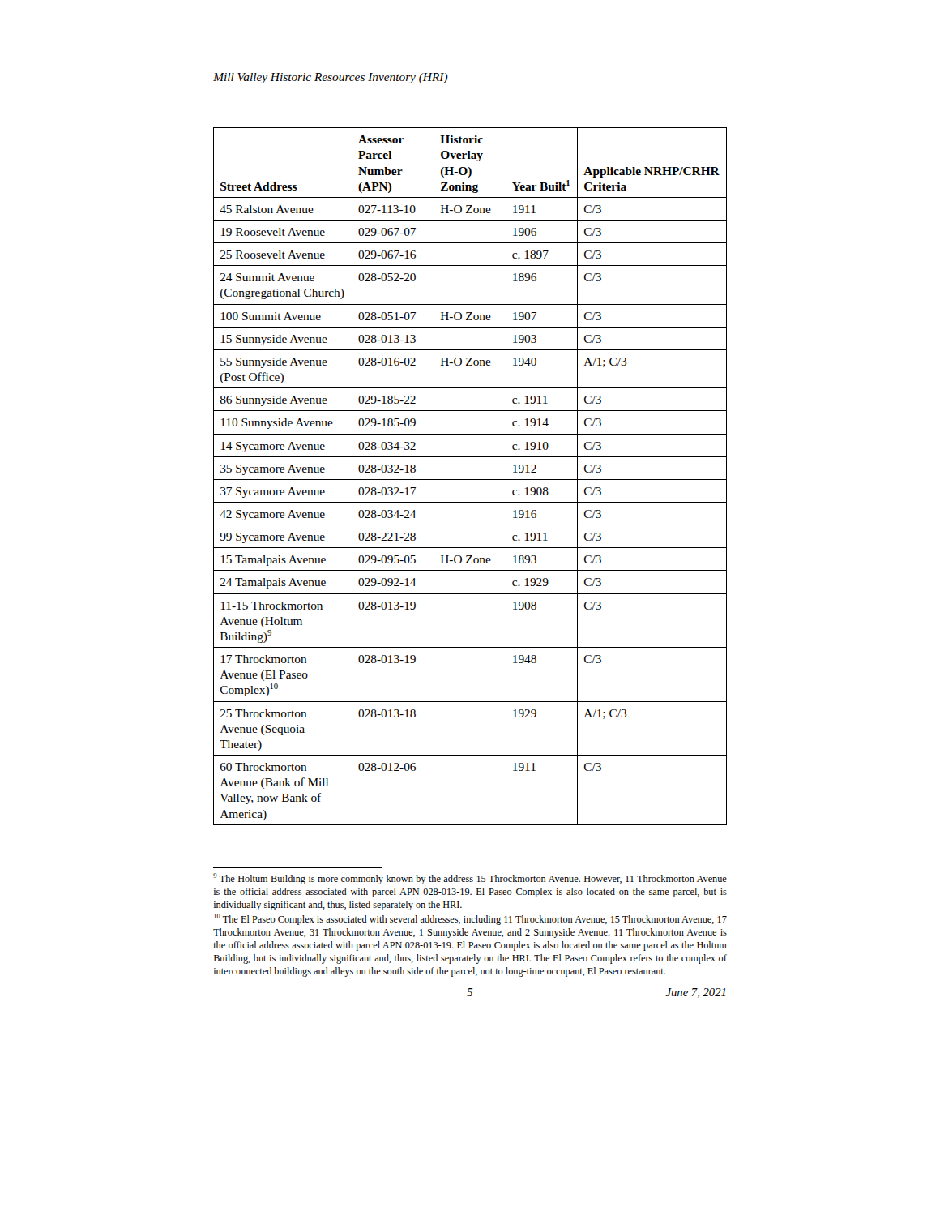Mill Valley Historic Resources Inventory (HRI)
| Street Address | Assessor Parcel Number (APN) | Historic Overlay (H-O) Zoning | Year Built 1 | Applicable NRHP/CRHR Criteria |
| --- | --- | --- | --- | --- |
| 45 Ralston Avenue | 027-113-10 | H-O Zone | 1911 | C/3 |
| 19 Roosevelt Avenue | 029-067-07 | | 1906 | C/3 |
| 25 Roosevelt Avenue | 029-067-16 | | c. 1897 | C/3 |
| 24 Summit Avenue (Congregational Church) | 028-052-20 | | 1896 | C/3 |
| 100 Summit Avenue | 028-051-07 | H-O Zone | 1907 | C/3 |
| 15 Sunnyside Avenue | 028-013-13 | | 1903 | C/3 |
| 55 Sunnyside Avenue (Post Office) | 028-016-02 | H-O Zone | 1940 | A/1; C/3 |
| 86 Sunnyside Avenue | 029-185-22 | | c. 1911 | C/3 |
| 110 Sunnyside Avenue | 029-185-09 | | c. 1914 | C/3 |
| 14 Sycamore Avenue | 028-034-32 | | c. 1910 | C/3 |
| 35 Sycamore Avenue | 028-032-18 | | 1912 | C/3 |
| 37 Sycamore Avenue | 028-032-17 | | c. 1908 | C/3 |
| 42 Sycamore Avenue | 028-034-24 | | 1916 | C/3 |
| 99 Sycamore Avenue | 028-221-28 | | c. 1911 | C/3 |
| 15 Tamalpais Avenue | 029-095-05 | H-O Zone | 1893 | C/3 |
| 24 Tamalpais Avenue | 029-092-14 | | c. 1929 | C/3 |
| 11-15 Throckmorton Avenue (Holtum Building) 9 | 028-013-19 | | 1908 | C/3 |
| 17 Throckmorton Avenue (El Paseo Complex) 10 | 028-013-19 | | 1948 | C/3 |
| 25 Throckmorton Avenue (Sequoia Theater) | 028-013-18 | | 1929 | A/1; C/3 |
| 60 Throckmorton Avenue (Bank of Mill Valley, now Bank of America) | 028-012-06 | | 1911 | C/3 |
9 The Holtum Building is more commonly known by the address 15 Throckmorton Avenue. However, 11 Throckmorton Avenue is the official address associated with parcel APN 028-013-19. El Paseo Complex is also located on the same parcel, but is individually significant and, thus, listed separately on the HRI.
10 The El Paseo Complex is associated with several addresses, including 11 Throckmorton Avenue, 15 Throckmorton Avenue, 17 Throckmorton Avenue, 31 Throckmorton Avenue, 1 Sunnyside Avenue, and 2 Sunnyside Avenue. 11 Throckmorton Avenue is the official address associated with parcel APN 028-013-19. El Paseo Complex is also located on the same parcel as the Holtum Building, but is individually significant and, thus, listed separately on the HRI. The El Paseo Complex refers to the complex of interconnected buildings and alleys on the south side of the parcel, not to long-time occupant, El Paseo restaurant.
5
June 7, 2021